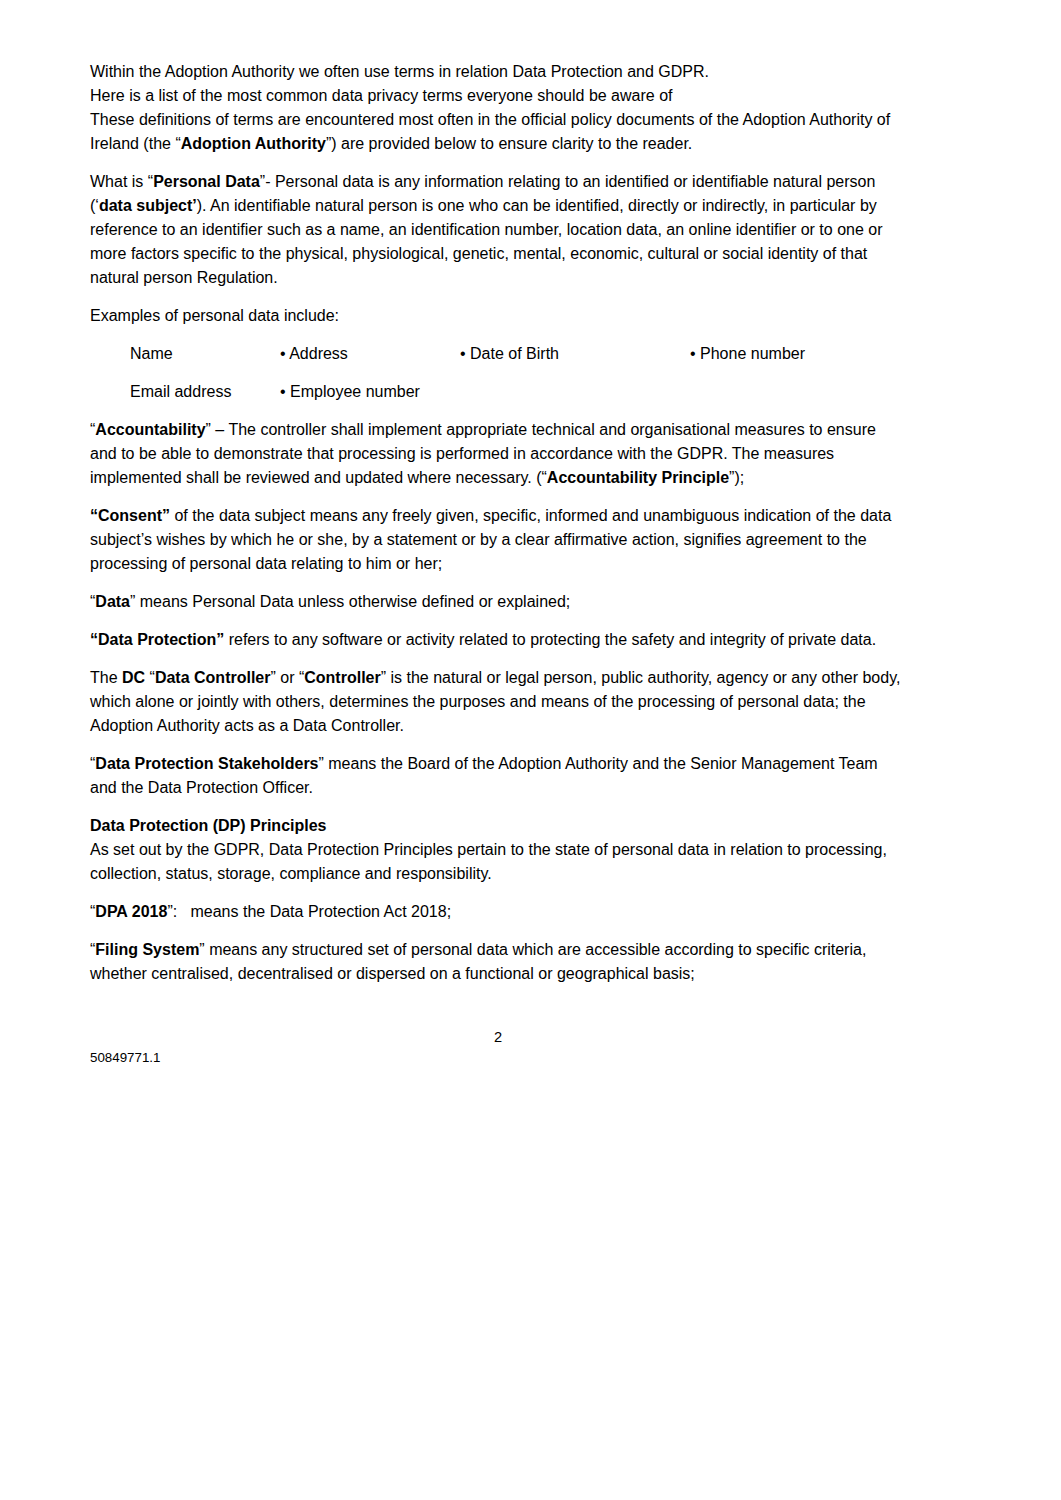Within the Adoption Authority we often use terms in relation Data Protection and GDPR.
Here is a list of the most common data privacy terms everyone should be aware of
These definitions of terms are encountered most often in the official policy documents of the Adoption Authority of Ireland (the “Adoption Authority”) are provided below to ensure clarity to the reader.
What is “Personal Data”- Personal data is any information relating to an identified or identifiable natural person (‘data subject’). An identifiable natural person is one who can be identified, directly or indirectly, in particular by reference to an identifier such as a name, an identification number, location data, an online identifier or to one or more factors specific to the physical, physiological, genetic, mental, economic, cultural or social identity of that natural person Regulation.
Examples of personal data include:
Name• Address• Date of Birth• Phone number
Email address• Employee number
“Accountability” – The controller shall implement appropriate technical and organisational measures to ensure and to be able to demonstrate that processing is performed in accordance with the GDPR. The measures implemented shall be reviewed and updated where necessary. (“Accountability Principle”);
“Consent” of the data subject means any freely given, specific, informed and unambiguous indication of the data subject’s wishes by which he or she, by a statement or by a clear affirmative action, signifies agreement to the processing of personal data relating to him or her;
“Data” means Personal Data unless otherwise defined or explained;
“Data Protection” refers to any software or activity related to protecting the safety and integrity of private data.
The DC “Data Controller” or “Controller” is the natural or legal person, public authority, agency or any other body, which alone or jointly with others, determines the purposes and means of the processing of personal data; the Adoption Authority acts as a Data Controller.
“Data Protection Stakeholders” means the Board of the Adoption Authority and the Senior Management Team and the Data Protection Officer.
Data Protection (DP) Principles
As set out by the GDPR, Data Protection Principles pertain to the state of personal data in relation to processing, collection, status, storage, compliance and responsibility.
“DPA 2018”: means the Data Protection Act 2018;
“Filing System” means any structured set of personal data which are accessible according to specific criteria, whether centralised, decentralised or dispersed on a functional or geographical basis;
2
50849771.1